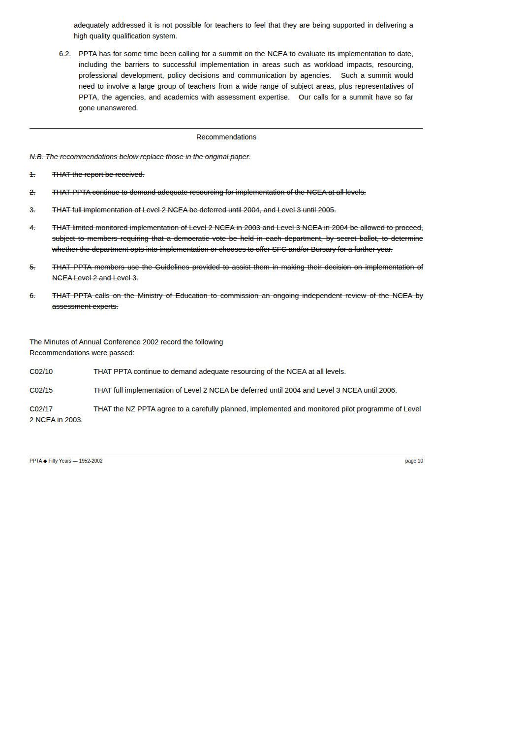adequately addressed it is not possible for teachers to feel that they are being supported in delivering a high quality qualification system.
6.2.
PPTA has for some time been calling for a summit on the NCEA to evaluate its implementation to date, including the barriers to successful implementation in areas such as workload impacts, resourcing, professional development, policy decisions and communication by agencies. Such a summit would need to involve a large group of teachers from a wide range of subject areas, plus representatives of PPTA, the agencies, and academics with assessment expertise. Our calls for a summit have so far gone unanswered.
Recommendations
N.B. The recommendations below replace those in the original paper.
1.
THAT the report be received.
2.
THAT PPTA continue to demand adequate resourcing for implementation of the NCEA at all levels.
3.
THAT full implementation of Level 2 NCEA be deferred until 2004, and Level 3 until 2005.
4.
THAT limited monitored implementation of Level 2 NCEA in 2003 and Level 3 NCEA in 2004 be allowed to proceed, subject to members requiring that a democratic vote be held in each department, by secret ballot, to determine whether the department opts into implementation or chooses to offer SFC and/or Bursary for a further year.
5.
THAT PPTA members use the Guidelines provided to assist them in making their decision on implementation of NCEA Level 2 and Level 3.
6.
THAT PPTA calls on the Ministry of Education to commission an ongoing independent review of the NCEA by assessment experts.
The Minutes of Annual Conference 2002 record the following
Recommendations were passed:
C02/10 THAT PPTA continue to demand adequate resourcing of the NCEA at all levels.
C02/15 THAT full implementation of Level 2 NCEA be deferred until 2004 and Level 3 NCEA until 2006.
C02/17 THAT the NZ PPTA agree to a carefully planned, implemented and monitored pilot programme of Level 2 NCEA in 2003.
PPTA ◆ Fifty Years — 1952-2002 page 10